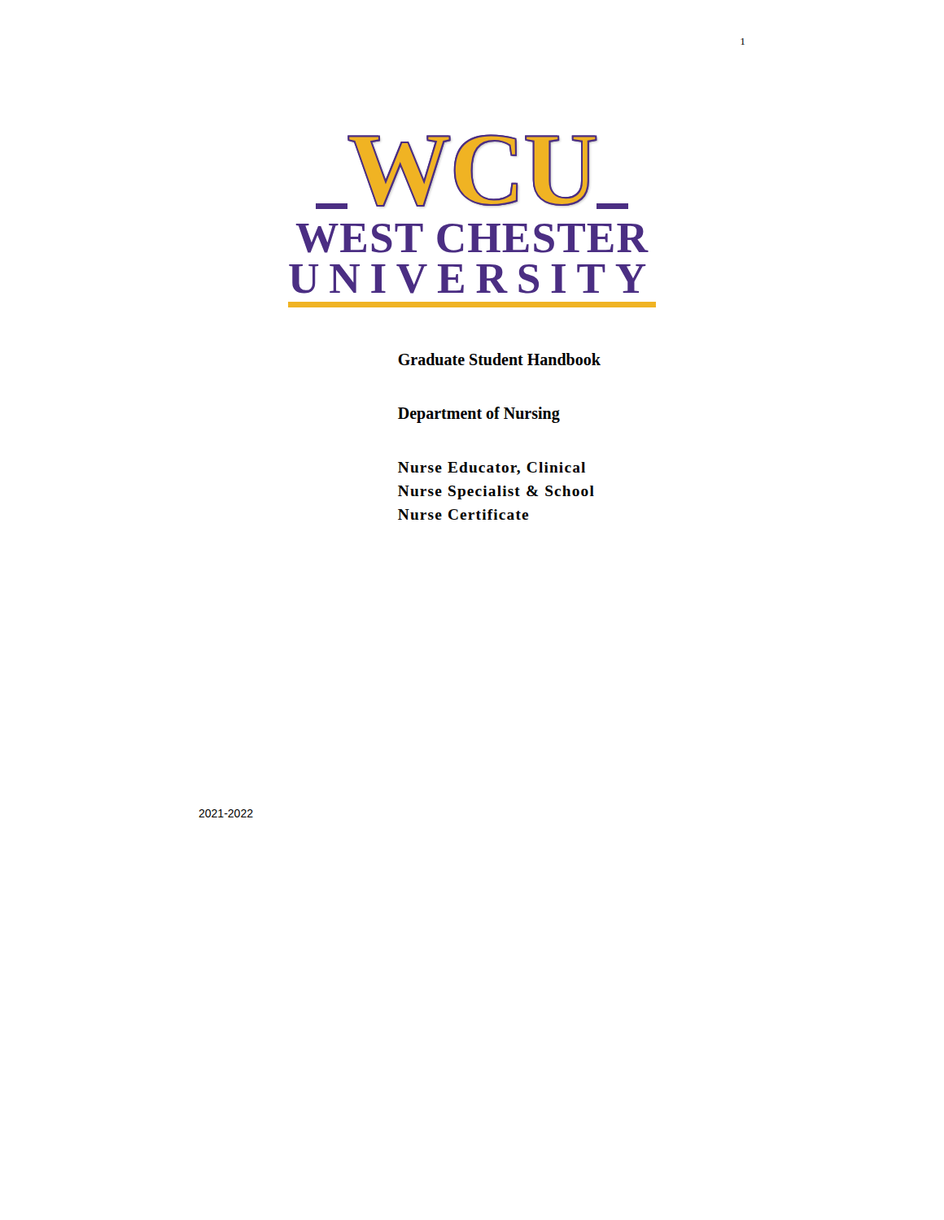1
WCU
WEST CHESTER
UNIVERSITY
Graduate Student Handbook
Department of Nursing
Nurse Educator, Clinical
Nurse Specialist & School
Nurse Certificate
2021-2022